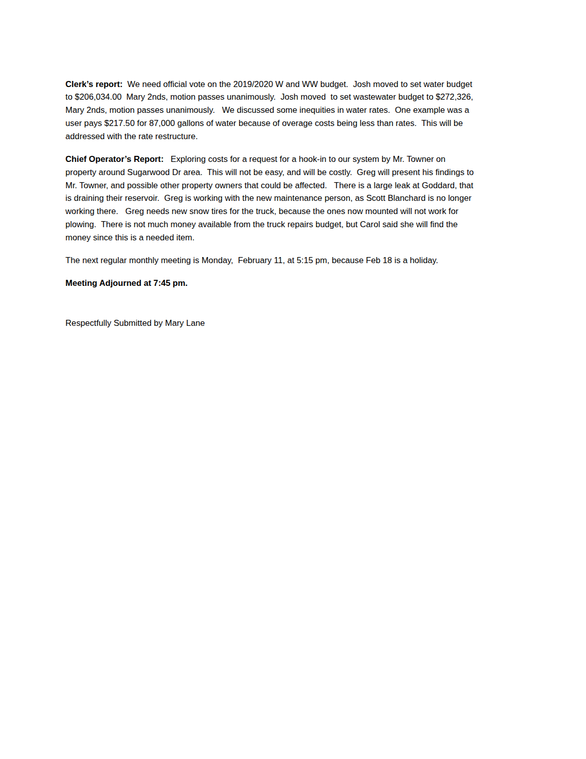Clerk’s report: We need official vote on the 2019/2020 W and WW budget. Josh moved to set water budget to $206,034.00 Mary 2nds, motion passes unanimously. Josh moved to set wastewater budget to $272,326, Mary 2nds, motion passes unanimously. We discussed some inequities in water rates. One example was a user pays $217.50 for 87,000 gallons of water because of overage costs being less than rates. This will be addressed with the rate restructure.
Chief Operator’s Report: Exploring costs for a request for a hook-in to our system by Mr. Towner on property around Sugarwood Dr area. This will not be easy, and will be costly. Greg will present his findings to Mr. Towner, and possible other property owners that could be affected. There is a large leak at Goddard, that is draining their reservoir. Greg is working with the new maintenance person, as Scott Blanchard is no longer working there. Greg needs new snow tires for the truck, because the ones now mounted will not work for plowing. There is not much money available from the truck repairs budget, but Carol said she will find the money since this is a needed item.
The next regular monthly meeting is Monday, February 11, at 5:15 pm, because Feb 18 is a holiday.
Meeting Adjourned at 7:45 pm.
Respectfully Submitted by Mary Lane